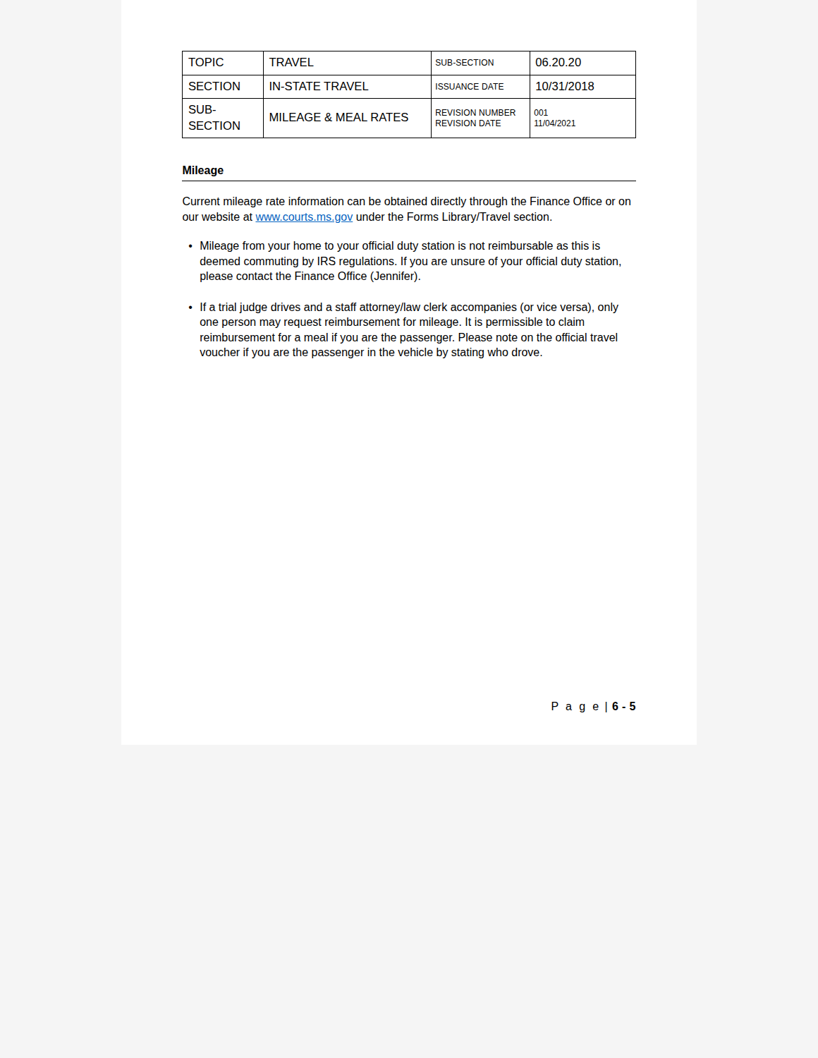| TOPIC | TRAVEL | SUB-SECTION | 06.20.20 |
| SECTION | IN-STATE TRAVEL | ISSUANCE DATE | 10/31/2018 |
| SUB-SECTION | MILEAGE & MEAL RATES | REVISION NUMBER REVISION DATE | 001 11/04/2021 |
Mileage
Current mileage rate information can be obtained directly through the Finance Office or on our website at www.courts.ms.gov under the Forms Library/Travel section.
Mileage from your home to your official duty station is not reimbursable as this is deemed commuting by IRS regulations. If you are unsure of your official duty station, please contact the Finance Office (Jennifer).
If a trial judge drives and a staff attorney/law clerk accompanies (or vice versa), only one person may request reimbursement for mileage. It is permissible to claim reimbursement for a meal if you are the passenger. Please note on the official travel voucher if you are the passenger in the vehicle by stating who drove.
P a g e | 6 - 5